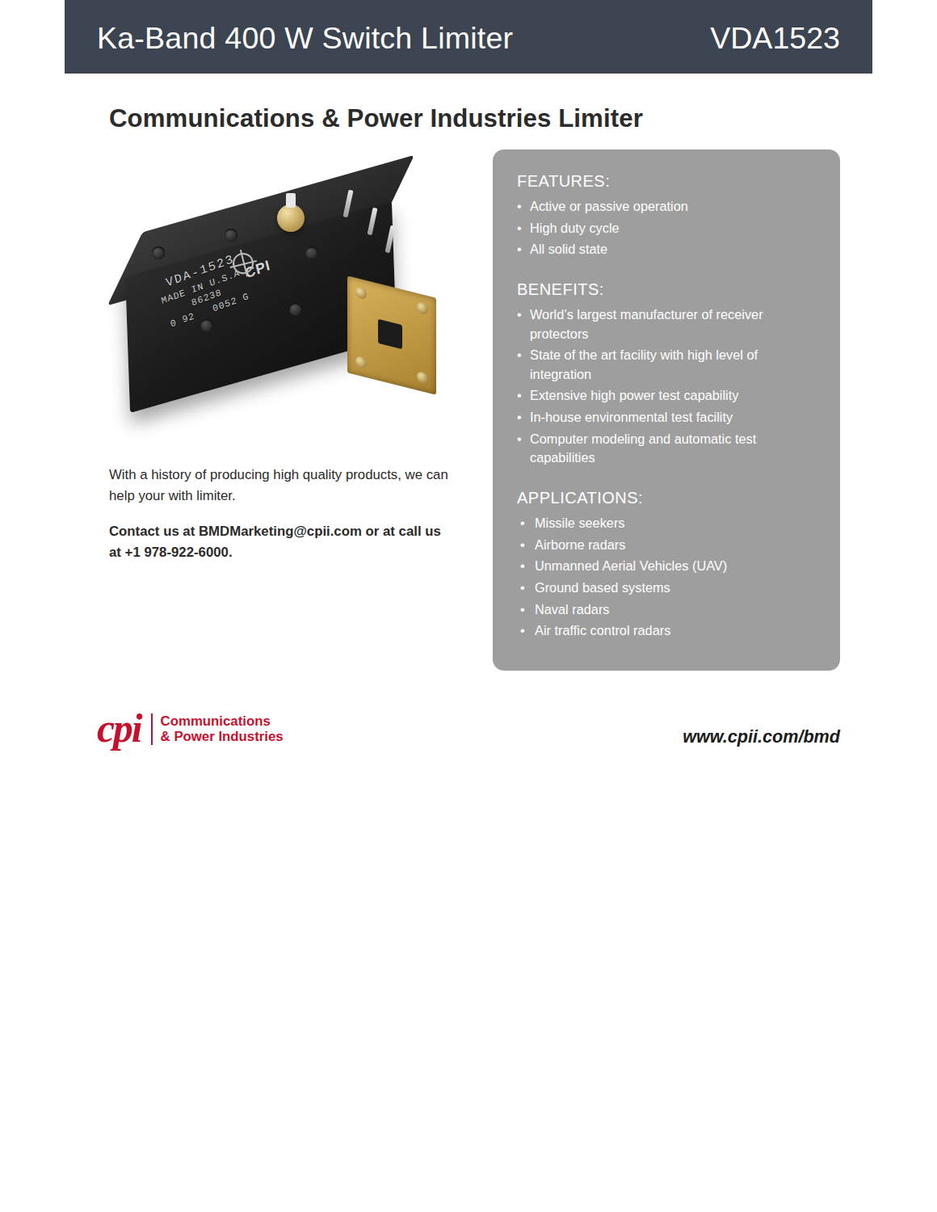Ka-Band 400 W Switch Limiter
VDA1523
Communications & Power Industries Limiter
VDA-1523
MADE IN U.S.A.
86238
0 92 0052 G
CPI
With a history of producing high quality products, we can help your with limiter.
Contact us at BMDMarketing@cpii.com or at call us at +1 978-922-6000.
FEATURES:
Active or passive operation
High duty cycle
All solid state
BENEFITS:
World’s largest manufacturer of receiver protectors
State of the art facility with high level of integration
Extensive high power test capability
In-house environmental test facility
Computer modeling and automatic test capabilities
APPLICATIONS:
Missile seekers
Airborne radars
Unmanned Aerial Vehicles (UAV)
Ground based systems
Naval radars
Air traffic control radars
cpi
Communications & Power Industries
www.cpii.com/bmd